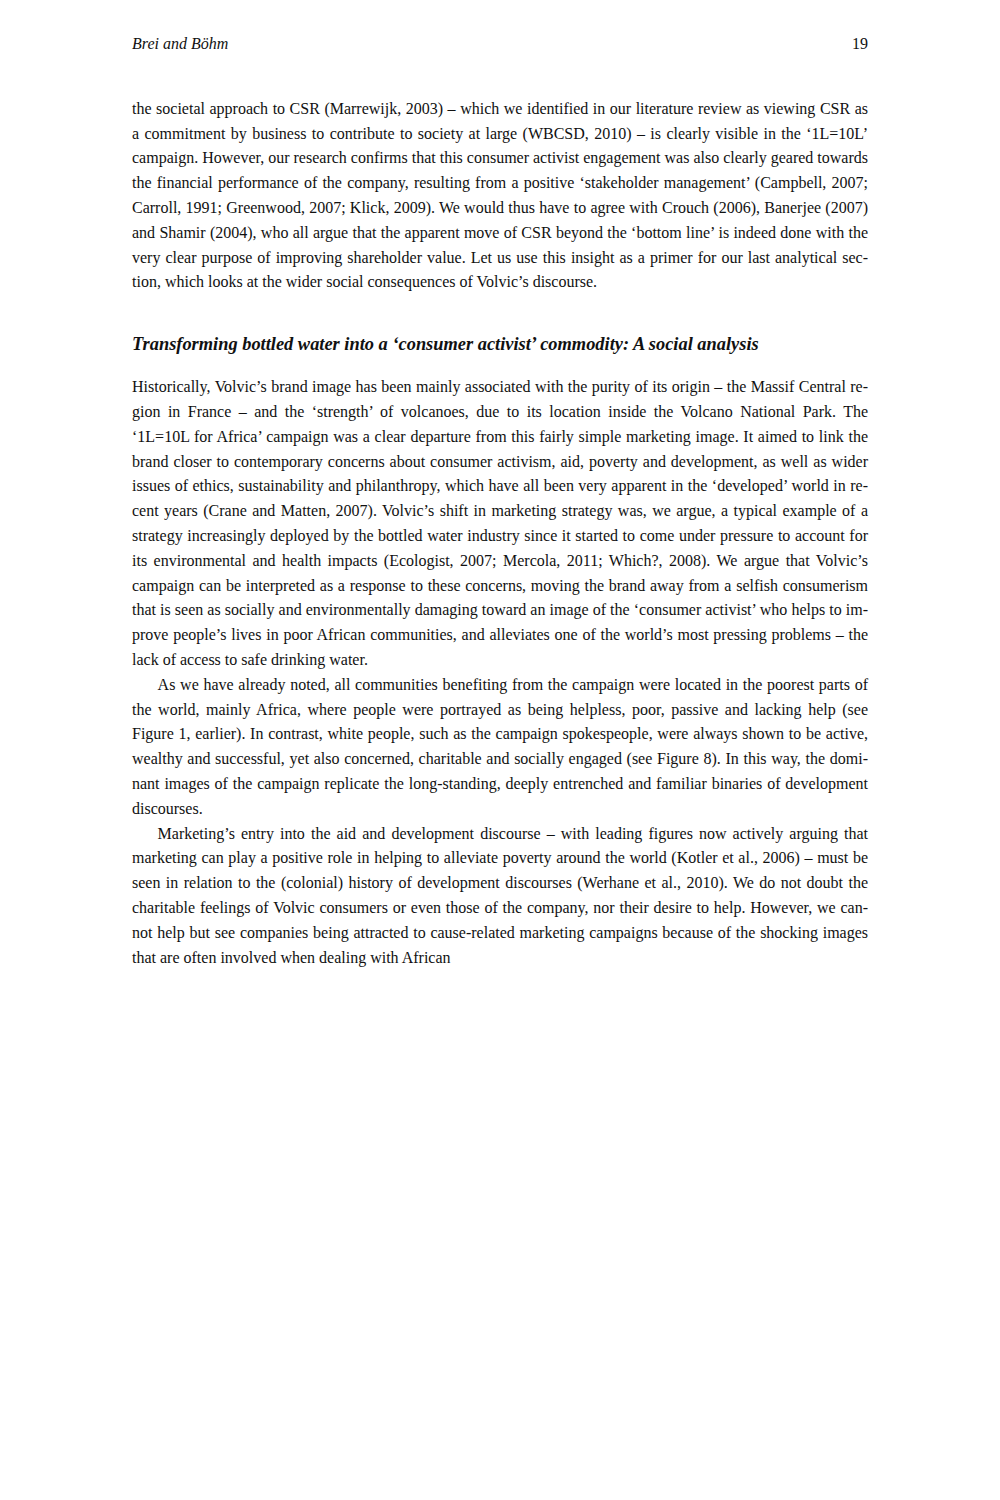Brei and Böhm 19
the societal approach to CSR (Marrewijk, 2003) – which we identified in our literature review as viewing CSR as a commitment by business to contribute to society at large (WBCSD, 2010) – is clearly visible in the ‘1L=10L’ campaign. However, our research confirms that this consumer activist engagement was also clearly geared towards the financial performance of the company, resulting from a positive ‘stakeholder management’ (Campbell, 2007; Carroll, 1991; Greenwood, 2007; Klick, 2009). We would thus have to agree with Crouch (2006), Banerjee (2007) and Shamir (2004), who all argue that the apparent move of CSR beyond the ‘bottom line’ is indeed done with the very clear purpose of improving shareholder value. Let us use this insight as a primer for our last analytical section, which looks at the wider social consequences of Volvic’s discourse.
Transforming bottled water into a ‘consumer activist’ commodity: A social analysis
Historically, Volvic’s brand image has been mainly associated with the purity of its origin – the Massif Central region in France – and the ‘strength’ of volcanoes, due to its location inside the Volcano National Park. The ‘1L=10L for Africa’ campaign was a clear departure from this fairly simple marketing image. It aimed to link the brand closer to contemporary concerns about consumer activism, aid, poverty and development, as well as wider issues of ethics, sustainability and philanthropy, which have all been very apparent in the ‘developed’ world in recent years (Crane and Matten, 2007). Volvic’s shift in marketing strategy was, we argue, a typical example of a strategy increasingly deployed by the bottled water industry since it started to come under pressure to account for its environmental and health impacts (Ecologist, 2007; Mercola, 2011; Which?, 2008). We argue that Volvic’s campaign can be interpreted as a response to these concerns, moving the brand away from a selfish consumerism that is seen as socially and environmentally damaging toward an image of the ‘consumer activist’ who helps to improve people’s lives in poor African communities, and alleviates one of the world’s most pressing problems – the lack of access to safe drinking water.
As we have already noted, all communities benefiting from the campaign were located in the poorest parts of the world, mainly Africa, where people were portrayed as being helpless, poor, passive and lacking help (see Figure 1, earlier). In contrast, white people, such as the campaign spokespeople, were always shown to be active, wealthy and successful, yet also concerned, charitable and socially engaged (see Figure 8). In this way, the dominant images of the campaign replicate the long-standing, deeply entrenched and familiar binaries of development discourses.
Marketing’s entry into the aid and development discourse – with leading figures now actively arguing that marketing can play a positive role in helping to alleviate poverty around the world (Kotler et al., 2006) – must be seen in relation to the (colonial) history of development discourses (Werhane et al., 2010). We do not doubt the charitable feelings of Volvic consumers or even those of the company, nor their desire to help. However, we cannot help but see companies being attracted to cause-related marketing campaigns because of the shocking images that are often involved when dealing with African